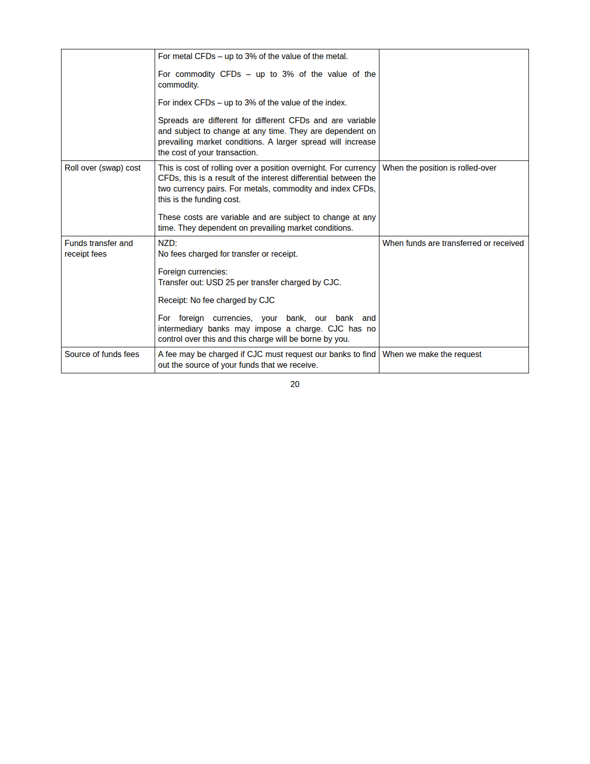| | For metal CFDs – up to 3% of the value of the metal. For commodity CFDs – up to 3% of the value of the commodity. For index CFDs – up to 3% of the value of the index. Spreads are different for different CFDs and are variable and subject to change at any time. They are dependent on prevailing market conditions. A larger spread will increase the cost of your transaction. | |
| Roll over (swap) cost | This is cost of rolling over a position overnight. For currency CFDs, this is a result of the interest differential between the two currency pairs. For metals, commodity and index CFDs, this is the funding cost. These costs are variable and are subject to change at any time. They dependent on prevailing market conditions. | When the position is rolled-over |
| Funds transfer and receipt fees | NZD: No fees charged for transfer or receipt. Foreign currencies: Transfer out: USD 25 per transfer charged by CJC. Receipt: No fee charged by CJC For foreign currencies, your bank, our bank and intermediary banks may impose a charge. CJC has no control over this and this charge will be borne by you. | When funds are transferred or received |
| Source of funds fees | A fee may be charged if CJC must request our banks to find out the source of your funds that we receive. | When we make the request |
20